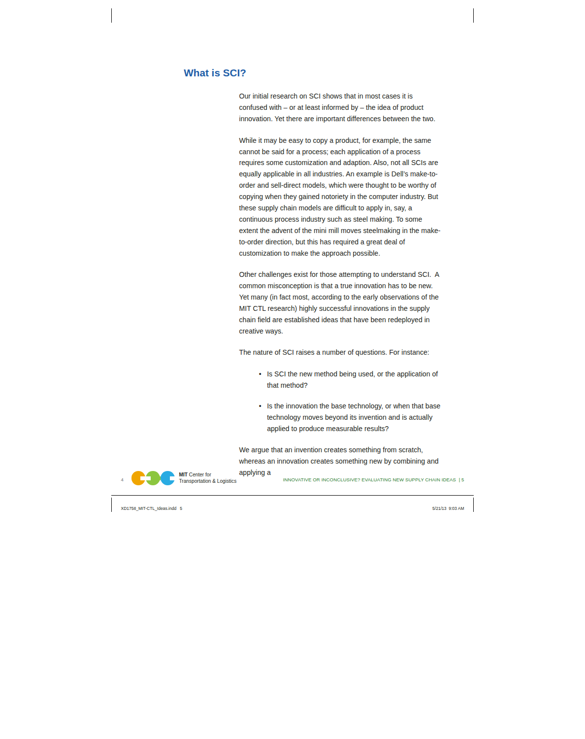What is SCI?
Our initial research on SCI shows that in most cases it is confused with – or at least informed by – the idea of product innovation. Yet there are important differences between the two.
While it may be easy to copy a product, for example, the same cannot be said for a process; each application of a process requires some customization and adaption. Also, not all SCIs are equally applicable in all industries. An example is Dell’s make-to-order and sell-direct models, which were thought to be worthy of copying when they gained notoriety in the computer industry. But these supply chain models are difficult to apply in, say, a continuous process industry such as steel making. To some extent the advent of the mini mill moves steelmaking in the make-to-order direction, but this has required a great deal of customization to make the approach possible.
Other challenges exist for those attempting to understand SCI. A common misconception is that a true innovation has to be new. Yet many (in fact most, according to the early observations of the MIT CTL research) highly successful innovations in the supply chain field are established ideas that have been redeployed in creative ways.
The nature of SCI raises a number of questions. For instance:
Is SCI the new method being used, or the application of that method?
Is the innovation the base technology, or when that base technology moves beyond its invention and is actually applied to produce measurable results?
We argue that an invention creates something from scratch, whereas an innovation creates something new by combining and applying a
4
MIT Center for
Transportation & Logistics
INNOVATIVE OR INCONCLUSIVE? EVALUATING NEW SUPPLY CHAIN IDEAS | 5
XD1758_MIT-CTL_Ideas.indd 5 5/21/13 9:03 AM